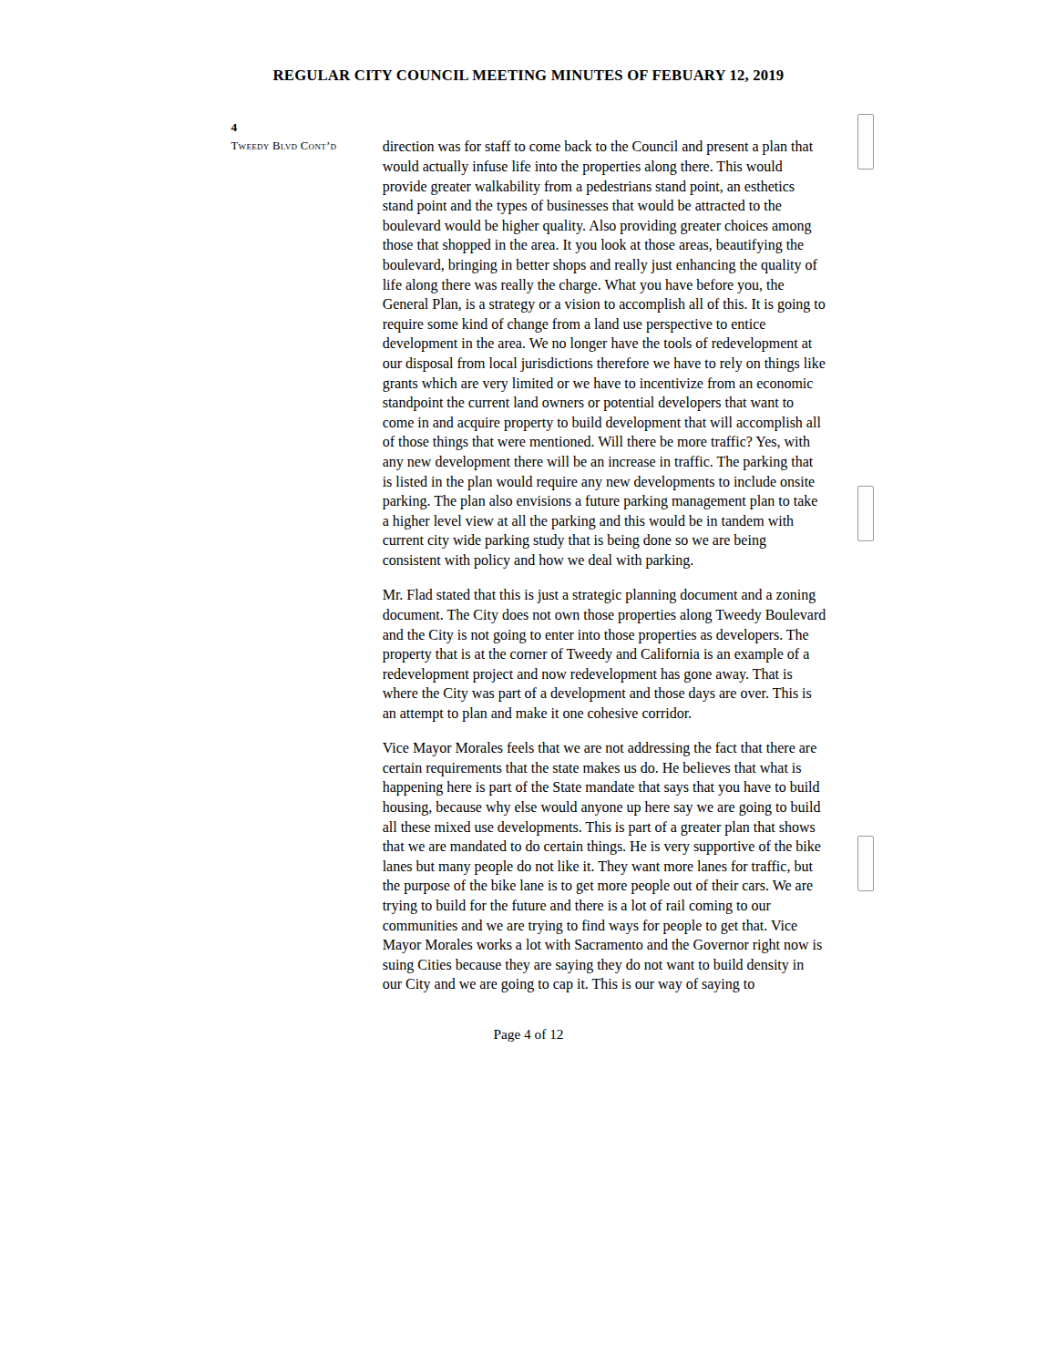REGULAR CITY COUNCIL MEETING MINUTES OF FEBUARY 12, 2019
4
Tweedy Blvd Cont’d
direction was for staff to come back to the Council and present a plan that would actually infuse life into the properties along there. This would provide greater walkability from a pedestrians stand point, an esthetics stand point and the types of businesses that would be attracted to the boulevard would be higher quality. Also providing greater choices among those that shopped in the area. It you look at those areas, beautifying the boulevard, bringing in better shops and really just enhancing the quality of life along there was really the charge. What you have before you, the General Plan, is a strategy or a vision to accomplish all of this. It is going to require some kind of change from a land use perspective to entice development in the area. We no longer have the tools of redevelopment at our disposal from local jurisdictions therefore we have to rely on things like grants which are very limited or we have to incentivize from an economic standpoint the current land owners or potential developers that want to come in and acquire property to build development that will accomplish all of those things that were mentioned. Will there be more traffic? Yes, with any new development there will be an increase in traffic. The parking that is listed in the plan would require any new developments to include onsite parking. The plan also envisions a future parking management plan to take a higher level view at all the parking and this would be in tandem with current city wide parking study that is being done so we are being consistent with policy and how we deal with parking.
Mr. Flad stated that this is just a strategic planning document and a zoning document. The City does not own those properties along Tweedy Boulevard and the City is not going to enter into those properties as developers. The property that is at the corner of Tweedy and California is an example of a redevelopment project and now redevelopment has gone away. That is where the City was part of a development and those days are over. This is an attempt to plan and make it one cohesive corridor.
Vice Mayor Morales feels that we are not addressing the fact that there are certain requirements that the state makes us do. He believes that what is happening here is part of the State mandate that says that you have to build housing, because why else would anyone up here say we are going to build all these mixed use developments. This is part of a greater plan that shows that we are mandated to do certain things. He is very supportive of the bike lanes but many people do not like it. They want more lanes for traffic, but the purpose of the bike lane is to get more people out of their cars. We are trying to build for the future and there is a lot of rail coming to our communities and we are trying to find ways for people to get that. Vice Mayor Morales works a lot with Sacramento and the Governor right now is suing Cities because they are saying they do not want to build density in our City and we are going to cap it. This is our way of saying to
Page 4 of 12